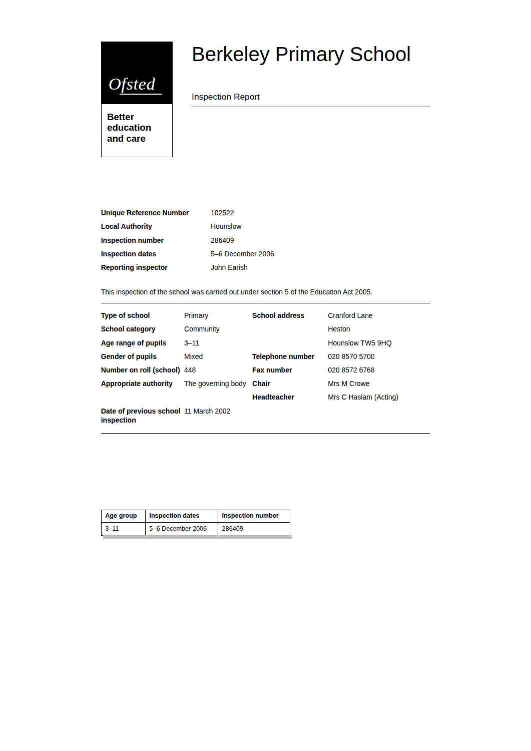Ofsted
Better
education
and care
Berkeley Primary School
Inspection Report
| Unique Reference Number | 102522 |
| Local Authority | Hounslow |
| Inspection number | 286409 |
| Inspection dates | 5–6 December 2006 |
| Reporting inspector | John Earish |
This inspection of the school was carried out under section 5 of the Education Act 2005.
| Type of school | Primary | School address | Cranford Lane |
| School category | Community | | Heston |
| Age range of pupils | 3–11 | | Hounslow TW5 9HQ |
| Gender of pupils | Mixed | Telephone number | 020 8570 5700 |
| Number on roll (school) | 448 | Fax number | 020 8572 6768 |
| Appropriate authority | The governing body | Chair | Mrs M Crowe |
| | | Headteacher | Mrs C Haslam (Acting) |
| Date of previous school inspection | 11 March 2002 | | |
| Age group | Inspection dates | Inspection number |
| --- | --- | --- |
| 3–11 | 5–6 December 2006 | 286409 |